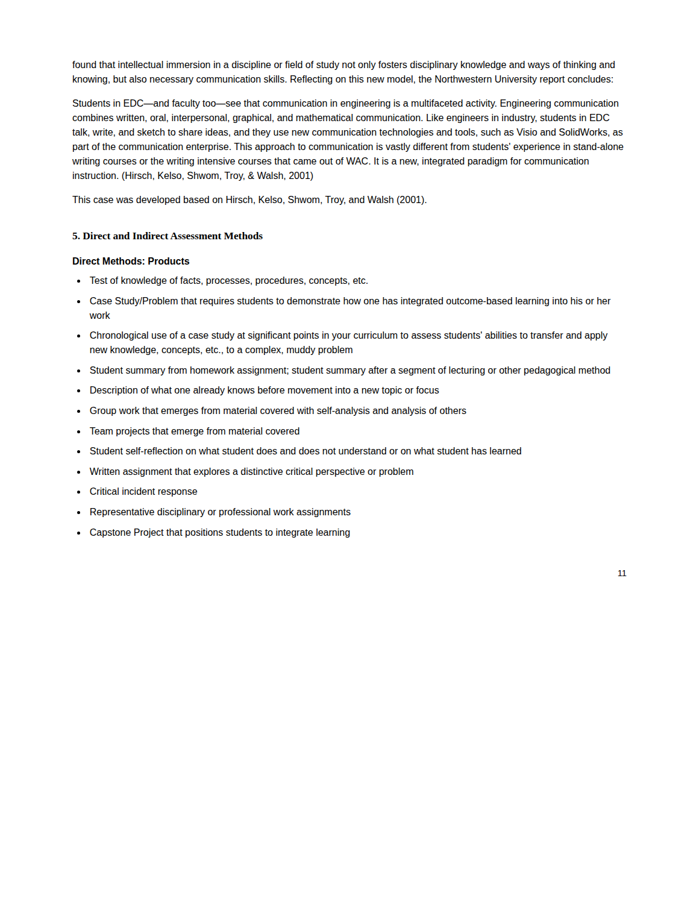found that intellectual immersion in a discipline or field of study not only fosters disciplinary knowledge and ways of thinking and knowing, but also necessary communication skills. Reflecting on this new model, the Northwestern University report concludes:
Students in EDC—and faculty too—see that communication in engineering is a multifaceted activity. Engineering communication combines written, oral, interpersonal, graphical, and mathematical communication. Like engineers in industry, students in EDC talk, write, and sketch to share ideas, and they use new communication technologies and tools, such as Visio and SolidWorks, as part of the communication enterprise. This approach to communication is vastly different from students' experience in stand-alone writing courses or the writing intensive courses that came out of WAC. It is a new, integrated paradigm for communication instruction. (Hirsch, Kelso, Shwom, Troy, & Walsh, 2001)
This case was developed based on Hirsch, Kelso, Shwom, Troy, and Walsh (2001).
5. Direct and Indirect Assessment Methods
Direct Methods: Products
Test of knowledge of facts, processes, procedures, concepts, etc.
Case Study/Problem that requires students to demonstrate how one has integrated outcome-based learning into his or her work
Chronological use of a case study at significant points in your curriculum to assess students' abilities to transfer and apply new knowledge, concepts, etc., to a complex, muddy problem
Student summary from homework assignment; student summary after a segment of lecturing or other pedagogical method
Description of what one already knows before movement into a new topic or focus
Group work that emerges from material covered with self-analysis and analysis of others
Team projects that emerge from material covered
Student self-reflection on what student does and does not understand or on what student has learned
Written assignment that explores a distinctive critical perspective or problem
Critical incident response
Representative disciplinary or professional work assignments
Capstone Project that positions students to integrate learning
11